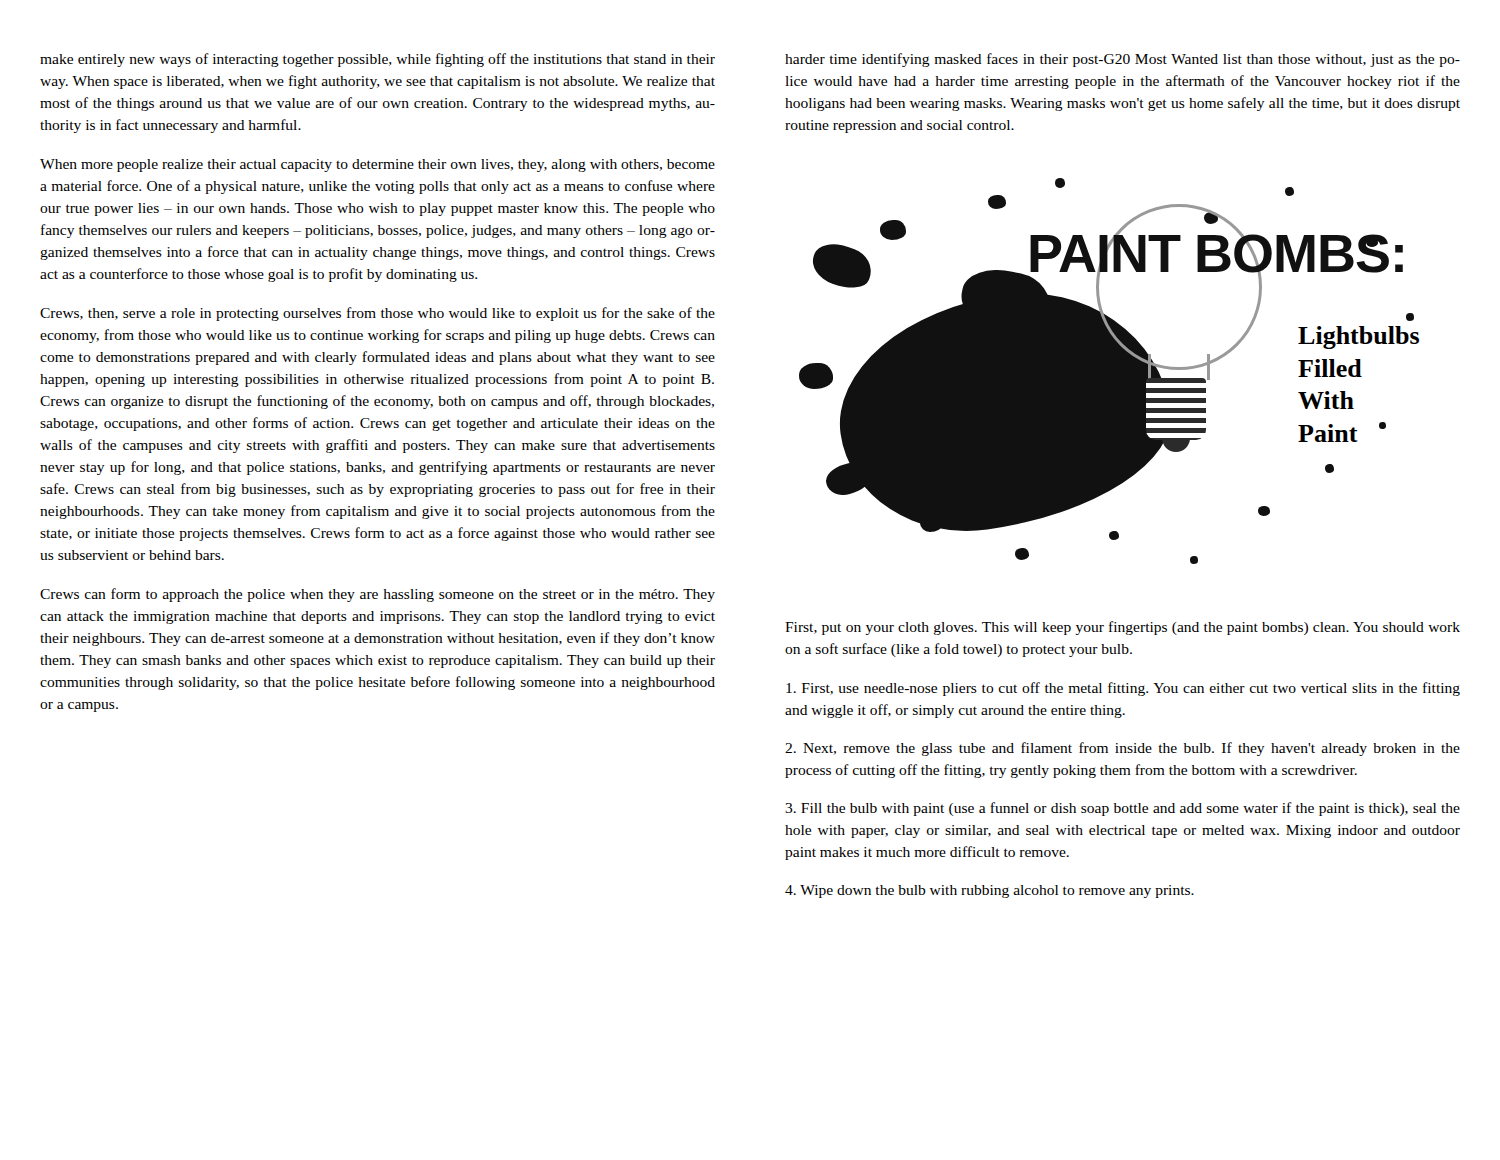make entirely new ways of interacting together possible, while fighting off the institutions that stand in their way. When space is liberated, when we fight authority, we see that capitalism is not absolute. We realize that most of the things around us that we value are of our own creation. Contrary to the widespread myths, authority is in fact unnecessary and harmful.
When more people realize their actual capacity to determine their own lives, they, along with others, become a material force. One of a physical nature, unlike the voting polls that only act as a means to confuse where our true power lies – in our own hands. Those who wish to play puppet master know this. The people who fancy themselves our rulers and keepers – politicians, bosses, police, judges, and many others – long ago organized themselves into a force that can in actuality change things, move things, and control things. Crews act as a counterforce to those whose goal is to profit by dominating us.
Crews, then, serve a role in protecting ourselves from those who would like to exploit us for the sake of the economy, from those who would like us to continue working for scraps and piling up huge debts. Crews can come to demonstrations prepared and with clearly formulated ideas and plans about what they want to see happen, opening up interesting possibilities in otherwise ritualized processions from point A to point B. Crews can organize to disrupt the functioning of the economy, both on campus and off, through blockades, sabotage, occupations, and other forms of action. Crews can get together and articulate their ideas on the walls of the campuses and city streets with graffiti and posters. They can make sure that advertisements never stay up for long, and that police stations, banks, and gentrifying apartments or restaurants are never safe. Crews can steal from big businesses, such as by expropriating groceries to pass out for free in their neighbourhoods. They can take money from capitalism and give it to social projects autonomous from the state, or initiate those projects themselves. Crews form to act as a force against those who would rather see us subservient or behind bars.
Crews can form to approach the police when they are hassling someone on the street or in the métro. They can attack the immigration machine that deports and imprisons. They can stop the landlord trying to evict their neighbours. They can de-arrest someone at a demonstration without hesitation, even if they don’t know them. They can smash banks and other spaces which exist to reproduce capitalism. They can build up their communities through solidarity, so that the police hesitate before following someone into a neighbourhood or a campus.
harder time identifying masked faces in their post-G20 Most Wanted list than those without, just as the police would have had a harder time arresting people in the aftermath of the Vancouver hockey riot if the hooligans had been wearing masks. Wearing masks won't get us home safely all the time, but it does disrupt routine repression and social control.
PAINT BOMBS:
Lightbulbs
Filled
With
Paint
First, put on your cloth gloves. This will keep your fingertips (and the paint bombs) clean. You should work on a soft surface (like a fold towel) to protect your bulb.
1. First, use needle-nose pliers to cut off the metal fitting. You can either cut two vertical slits in the fitting and wiggle it off, or simply cut around the entire thing.
2. Next, remove the glass tube and filament from inside the bulb. If they haven't already broken in the process of cutting off the fitting, try gently poking them from the bottom with a screwdriver.
3. Fill the bulb with paint (use a funnel or dish soap bottle and add some water if the paint is thick), seal the hole with paper, clay or similar, and seal with electrical tape or melted wax. Mixing indoor and outdoor paint makes it much more difficult to remove.
4. Wipe down the bulb with rubbing alcohol to remove any prints.